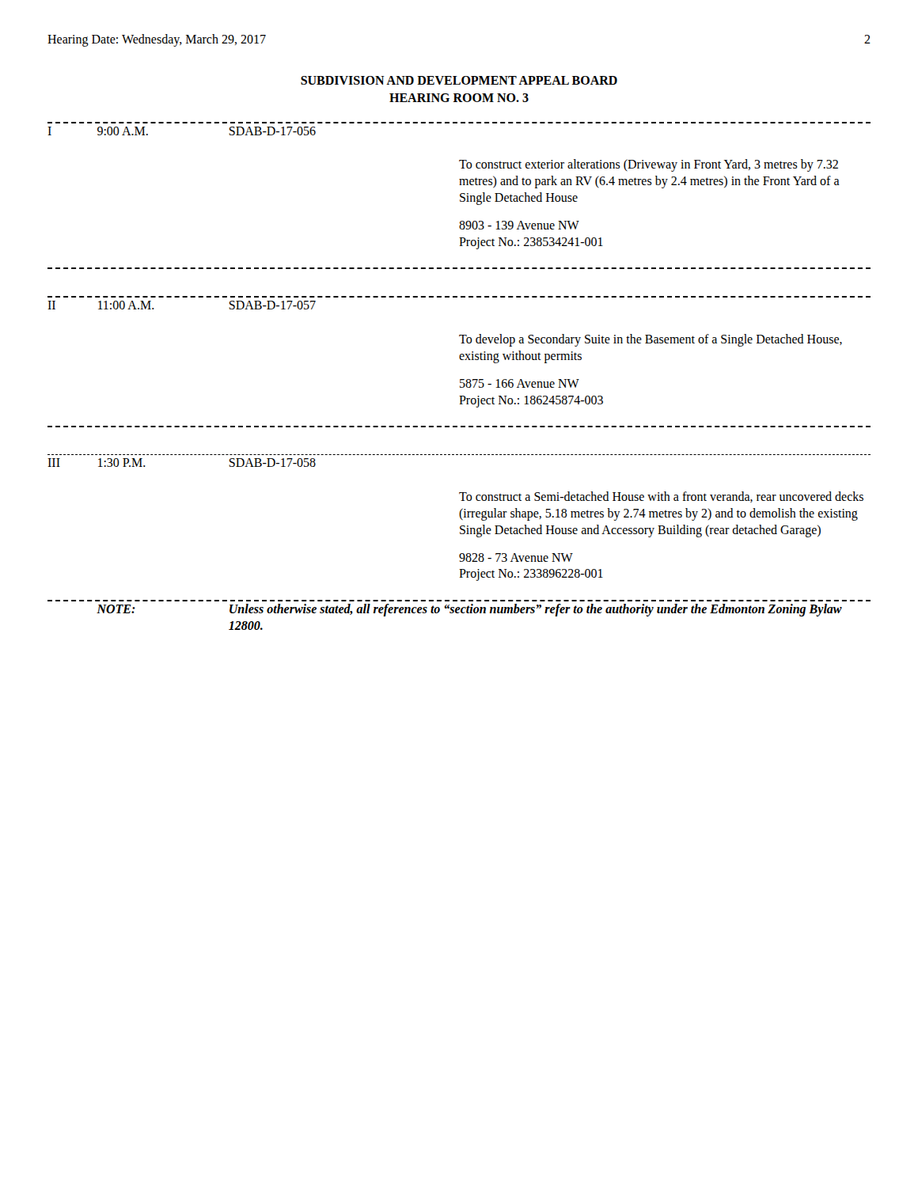Hearing Date: Wednesday, March 29, 2017
2
SUBDIVISION AND DEVELOPMENT APPEAL BOARD
HEARING ROOM NO. 3
| I | 9:00 A.M. | SDAB-D-17-056 | |
| | To construct exterior alterations (Driveway in Front Yard, 3 metres by 7.32 metres) and to park an RV (6.4 metres by 2.4 metres) in the Front Yard of a Single Detached House 8903 - 139 Avenue NW Project No.: 238534241-001 |
| II | 11:00 A.M. | SDAB-D-17-057 | |
| | To develop a Secondary Suite in the Basement of a Single Detached House, existing without permits 5875 - 166 Avenue NW Project No.: 186245874-003 |
| III | 1:30 P.M. | SDAB-D-17-058 | |
| | To construct a Semi-detached House with a front veranda, rear uncovered decks (irregular shape, 5.18 metres by 2.74 metres by 2) and to demolish the existing Single Detached House and Accessory Building (rear detached Garage) 9828 - 73 Avenue NW Project No.: 233896228-001 |
| | NOTE: | Unless otherwise stated, all references to “section numbers” refer to the authority under the Edmonton Zoning Bylaw 12800. |